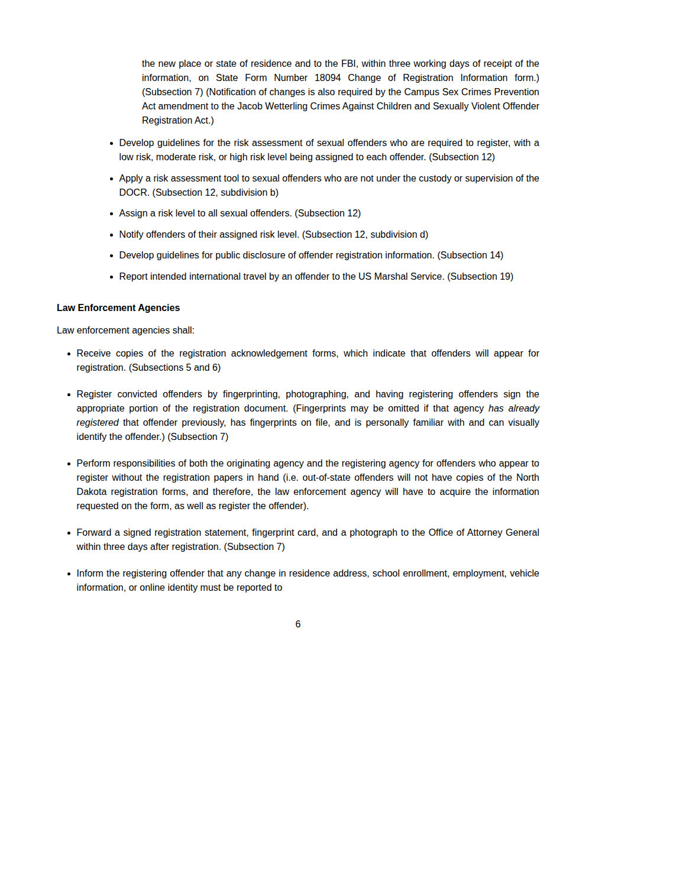the new place or state of residence and to the FBI, within three working days of receipt of the information, on State Form Number 18094 Change of Registration Information form.) (Subsection 7) (Notification of changes is also required by the Campus Sex Crimes Prevention Act amendment to the Jacob Wetterling Crimes Against Children and Sexually Violent Offender Registration Act.)
Develop guidelines for the risk assessment of sexual offenders who are required to register, with a low risk, moderate risk, or high risk level being assigned to each offender. (Subsection 12)
Apply a risk assessment tool to sexual offenders who are not under the custody or supervision of the DOCR. (Subsection 12, subdivision b)
Assign a risk level to all sexual offenders. (Subsection 12)
Notify offenders of their assigned risk level. (Subsection 12, subdivision d)
Develop guidelines for public disclosure of offender registration information. (Subsection 14)
Report intended international travel by an offender to the US Marshal Service. (Subsection 19)
Law Enforcement Agencies
Law enforcement agencies shall:
Receive copies of the registration acknowledgement forms, which indicate that offenders will appear for registration. (Subsections 5 and 6)
Register convicted offenders by fingerprinting, photographing, and having registering offenders sign the appropriate portion of the registration document. (Fingerprints may be omitted if that agency has already registered that offender previously, has fingerprints on file, and is personally familiar with and can visually identify the offender.) (Subsection 7)
Perform responsibilities of both the originating agency and the registering agency for offenders who appear to register without the registration papers in hand (i.e. out-of-state offenders will not have copies of the North Dakota registration forms, and therefore, the law enforcement agency will have to acquire the information requested on the form, as well as register the offender).
Forward a signed registration statement, fingerprint card, and a photograph to the Office of Attorney General within three days after registration. (Subsection 7)
Inform the registering offender that any change in residence address, school enrollment, employment, vehicle information, or online identity must be reported to
6